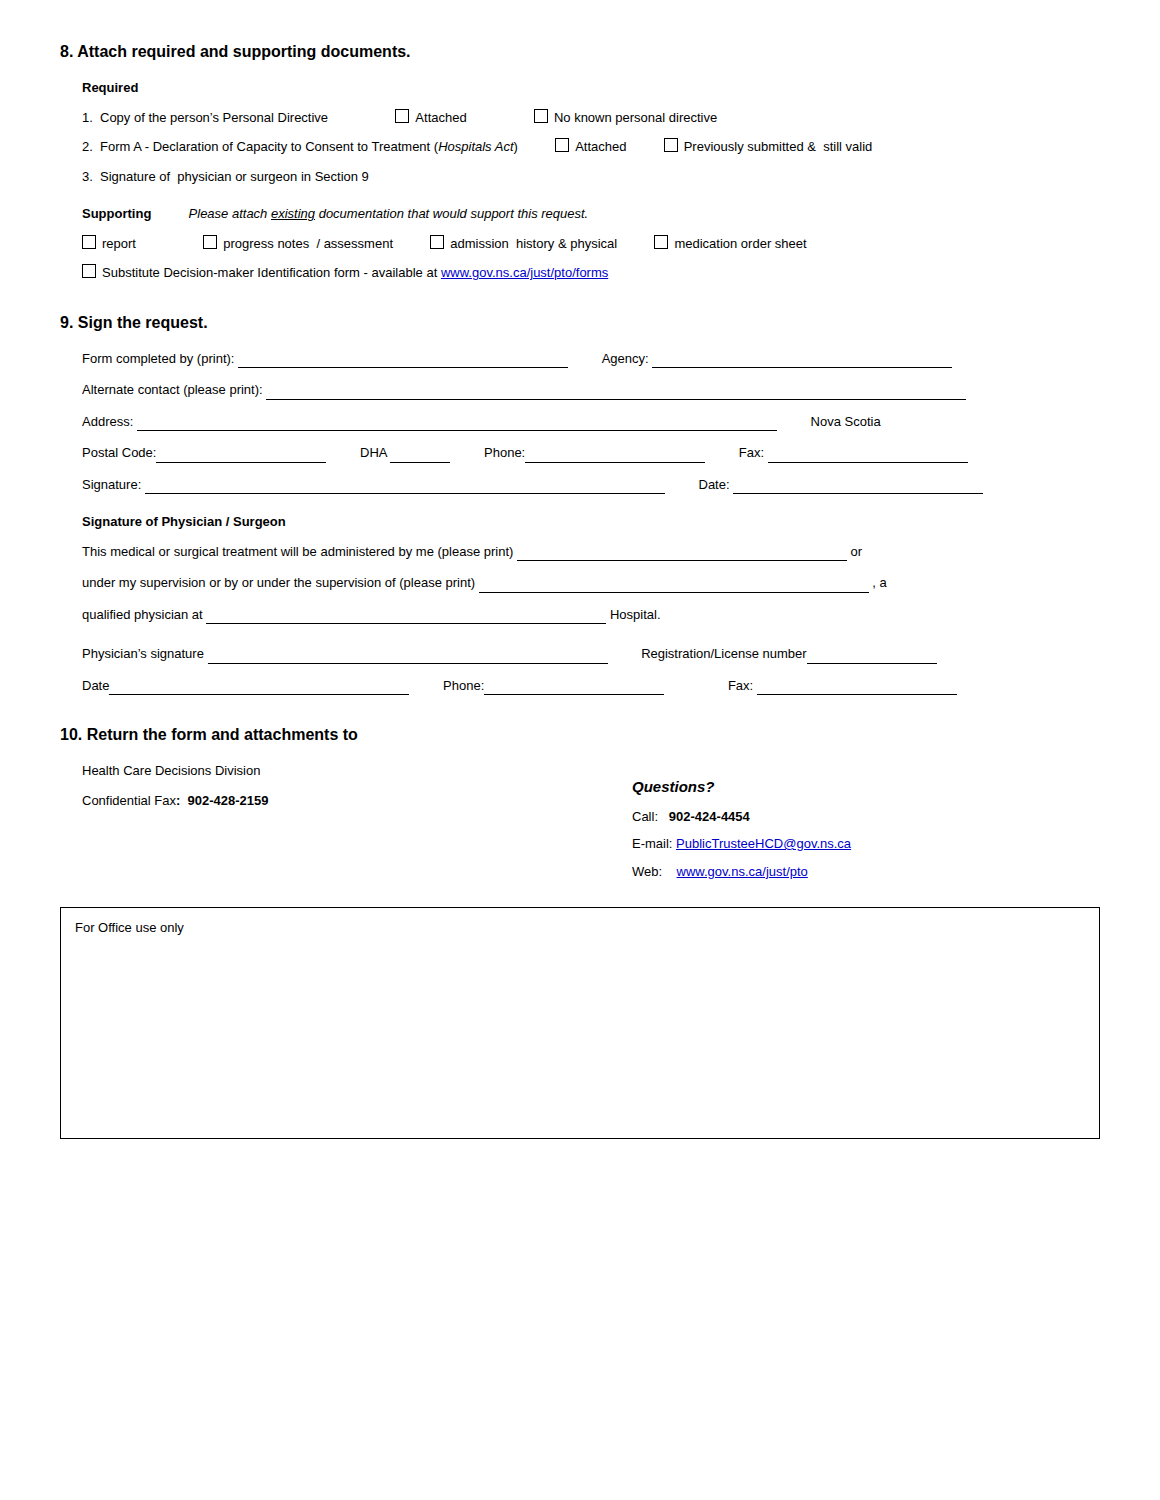8. Attach required and supporting documents.
Required
1. Copy of the person’s Personal Directive Attached No known personal directive
2. Form A - Declaration of Capacity to Consent to Treatment (Hospitals Act) Attached Previously submitted & still valid
3. Signature of physician or surgeon in Section 9
Supporting Please attach existing documentation that would support this request.
report progress notes / assessment admission history & physical medication order sheet
Substitute Decision-maker Identification form - available at www.gov.ns.ca/just/pto/forms
9. Sign the request.
Form completed by (print): Agency:
Alternate contact (please print):
Address: Nova Scotia
Postal Code: DHA Phone: Fax:
Signature: Date:
Signature of Physician / Surgeon
This medical or surgical treatment will be administered by me (please print) or
under my supervision or by or under the supervision of (please print) , a
qualified physician at Hospital.
Physician’s signature Registration/License number
Date Phone: Fax:
10. Return the form and attachments to
| Health Care Decisions Division Confidential Fax : 902-428-2159 | Questions? Call: 902-424-4454 E-mail: PublicTrusteeHCD@gov.ns.ca Web: www.gov.ns.ca/just/pto |
For Office use only